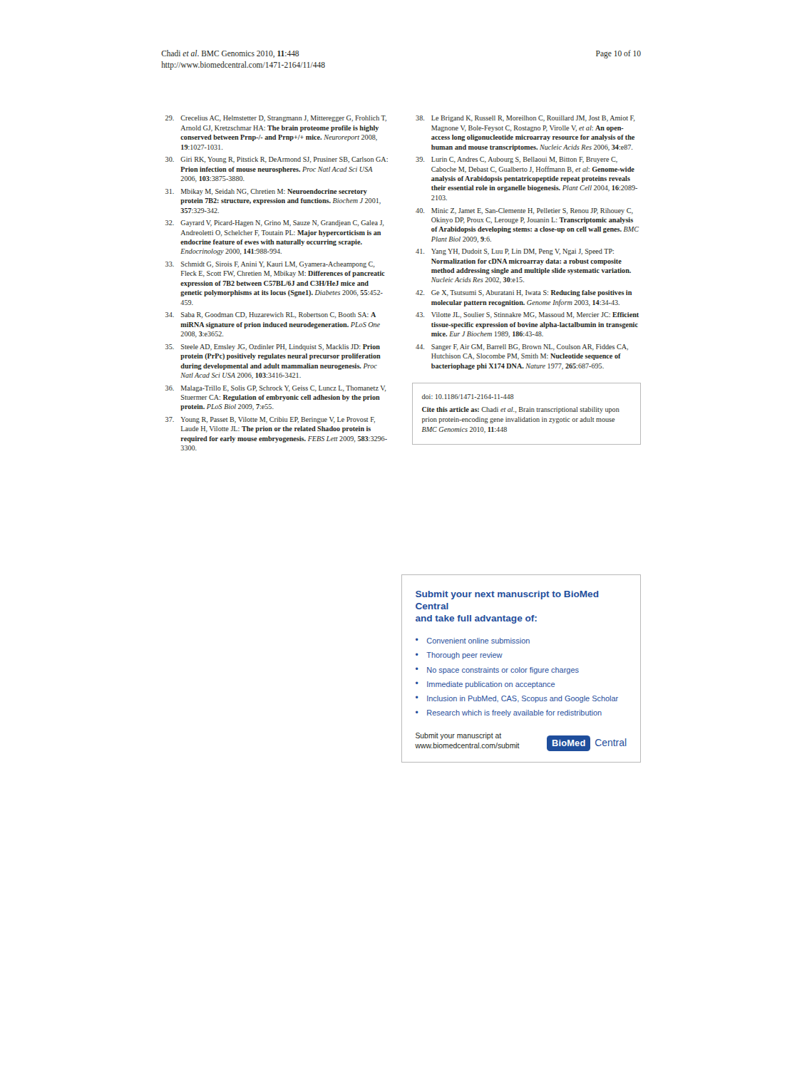Chadi et al. BMC Genomics 2010, 11:448
http://www.biomedcentral.com/1471-2164/11/448
Page 10 of 10
29. Crecelius AC, Helmstetter D, Strangmann J, Mitteregger G, Frohlich T, Arnold GJ, Kretzschmar HA: The brain proteome profile is highly conserved between Prnp-/- and Prnp+/+ mice. Neuroreport 2008, 19:1027-1031.
30. Giri RK, Young R, Pitstick R, DeArmond SJ, Prusiner SB, Carlson GA: Prion infection of mouse neurospheres. Proc Natl Acad Sci USA 2006, 103:3875-3880.
31. Mbikay M, Seidah NG, Chretien M: Neuroendocrine secretory protein 7B2: structure, expression and functions. Biochem J 2001, 357:329-342.
32. Gayrard V, Picard-Hagen N, Grino M, Sauze N, Grandjean C, Galea J, Andreoletti O, Schelcher F, Toutain PL: Major hypercorticism is an endocrine feature of ewes with naturally occurring scrapie. Endocrinology 2000, 141:988-994.
33. Schmidt G, Sirois F, Anini Y, Kauri LM, Gyamera-Acheampong C, Fleck E, Scott FW, Chretien M, Mbikay M: Differences of pancreatic expression of 7B2 between C57BL/6J and C3H/HeJ mice and genetic polymorphisms at its locus (Sgne1). Diabetes 2006, 55:452-459.
34. Saba R, Goodman CD, Huzarewich RL, Robertson C, Booth SA: A miRNA signature of prion induced neurodegeneration. PLoS One 2008, 3:e3652.
35. Steele AD, Emsley JG, Ozdinler PH, Lindquist S, Macklis JD: Prion protein (PrPc) positively regulates neural precursor proliferation during developmental and adult mammalian neurogenesis. Proc Natl Acad Sci USA 2006, 103:3416-3421.
36. Malaga-Trillo E, Solis GP, Schrock Y, Geiss C, Luncz L, Thomanetz V, Stuermer CA: Regulation of embryonic cell adhesion by the prion protein. PLoS Biol 2009, 7:e55.
37. Young R, Passet B, Vilotte M, Cribiu EP, Beringue V, Le Provost F, Laude H, Vilotte JL: The prion or the related Shadoo protein is required for early mouse embryogenesis. FEBS Lett 2009, 583:3296-3300.
38. Le Brigand K, Russell R, Moreilhon C, Rouillard JM, Jost B, Amiot F, Magnone V, Bole-Feysot C, Rostagno P, Virolle V, et al: An open-access long oligonucleotide microarray resource for analysis of the human and mouse transcriptomes. Nucleic Acids Res 2006, 34:e87.
39. Lurin C, Andres C, Aubourg S, Bellaoui M, Bitton F, Bruyere C, Caboche M, Debast C, Gualberto J, Hoffmann B, et al: Genome-wide analysis of Arabidopsis pentatricopeptide repeat proteins reveals their essential role in organelle biogenesis. Plant Cell 2004, 16:2089-2103.
40. Minic Z, Jamet E, San-Clemente H, Pelletier S, Renou JP, Rihouey C, Okinyo DP, Proux C, Lerouge P, Jouanin L: Transcriptomic analysis of Arabidopsis developing stems: a close-up on cell wall genes. BMC Plant Biol 2009, 9:6.
41. Yang YH, Dudoit S, Luu P, Lin DM, Peng V, Ngai J, Speed TP: Normalization for cDNA microarray data: a robust composite method addressing single and multiple slide systematic variation. Nucleic Acids Res 2002, 30:e15.
42. Ge X, Tsutsumi S, Aburatani H, Iwata S: Reducing false positives in molecular pattern recognition. Genome Inform 2003, 14:34-43.
43. Vilotte JL, Soulier S, Stinnakre MG, Massoud M, Mercier JC: Efficient tissue-specific expression of bovine alpha-lactalbumin in transgenic mice. Eur J Biochem 1989, 186:43-48.
44. Sanger F, Air GM, Barrell BG, Brown NL, Coulson AR, Fiddes CA, Hutchison CA, Slocombe PM, Smith M: Nucleotide sequence of bacteriophage phi X174 DNA. Nature 1977, 265:687-695.
doi: 10.1186/1471-2164-11-448
Cite this article as: Chadi et al., Brain transcriptional stability upon prion protein-encoding gene invalidation in zygotic or adult mouse BMC Genomics 2010, 11:448
Submit your next manuscript to BioMed Central
and take full advantage of:
Convenient online submission
Thorough peer review
No space constraints or color figure charges
Immediate publication on acceptance
Inclusion in PubMed, CAS, Scopus and Google Scholar
Research which is freely available for redistribution
Submit your manuscript at
www.biomedcentral.com/submit
BioMed Central